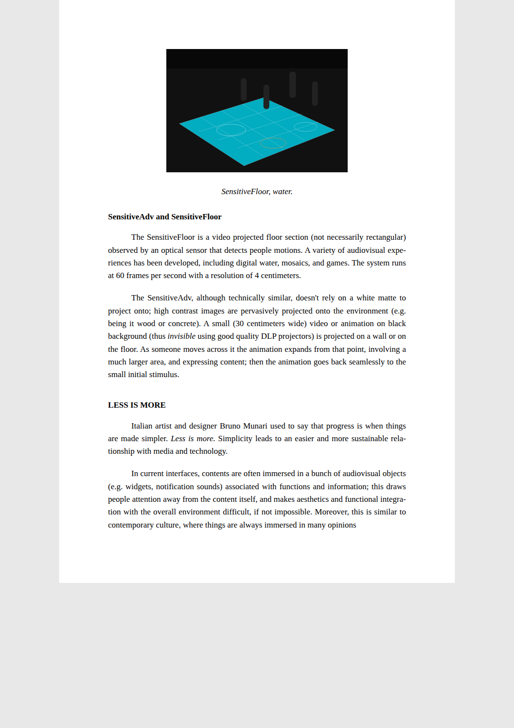SensitiveFloor, water.
SensitiveAdv and SensitiveFloor
The SensitiveFloor is a video projected floor section (not necessarily rectangular) observed by an optical sensor that detects people motions. A variety of audiovisual experiences has been developed, including digital water, mosaics, and games. The system runs at 60 frames per second with a resolution of 4 centimeters.
The SensitiveAdv, although technically similar, doesn't rely on a white matte to project onto; high contrast images are pervasively projected onto the environment (e.g. being it wood or concrete). A small (30 centimeters wide) video or animation on black background (thus invisible using good quality DLP projectors) is projected on a wall or on the floor. As someone moves across it the animation expands from that point, involving a much larger area, and expressing content; then the animation goes back seamlessly to the small initial stimulus.
Less is more
Italian artist and designer Bruno Munari used to say that progress is when things are made simpler. Less is more. Simplicity leads to an easier and more sustainable relationship with media and technology.
In current interfaces, contents are often immersed in a bunch of audiovisual objects (e.g. widgets, notification sounds) associated with functions and information; this draws people attention away from the content itself, and makes aesthetics and functional integration with the overall environment difficult, if not impossible. Moreover, this is similar to contemporary culture, where things are always immersed in many opinions